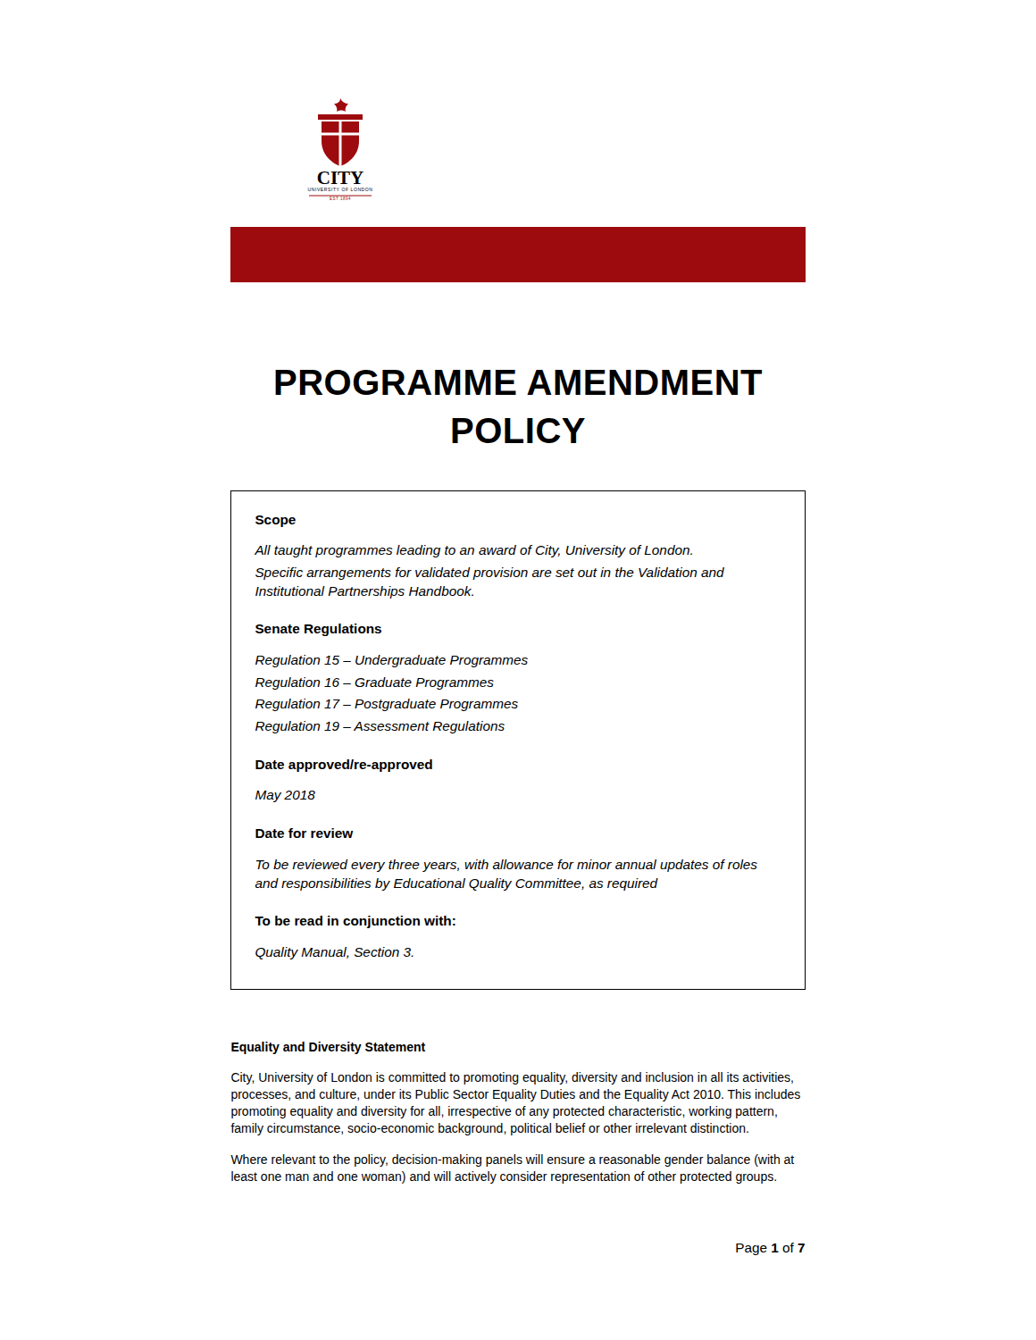CITY UNIVERSITY OF LONDON EST 1894
PROGRAMME AMENDMENT POLICY
Scope
All taught programmes leading to an award of City, University of London.
Specific arrangements for validated provision are set out in the Validation and Institutional Partnerships Handbook.
Senate Regulations
Regulation 15 – Undergraduate Programmes
Regulation 16 – Graduate Programmes
Regulation 17 – Postgraduate Programmes
Regulation 19 – Assessment Regulations
Date approved/re-approved
May 2018
Date for review
To be reviewed every three years, with allowance for minor annual updates of roles and responsibilities by Educational Quality Committee, as required
To be read in conjunction with:
Quality Manual, Section 3.
Equality and Diversity Statement
City, University of London is committed to promoting equality, diversity and inclusion in all its activities, processes, and culture, under its Public Sector Equality Duties and the Equality Act 2010. This includes promoting equality and diversity for all, irrespective of any protected characteristic, working pattern, family circumstance, socio-economic background, political belief or other irrelevant distinction.
Where relevant to the policy, decision-making panels will ensure a reasonable gender balance (with at least one man and one woman) and will actively consider representation of other protected groups.
Page 1 of 7